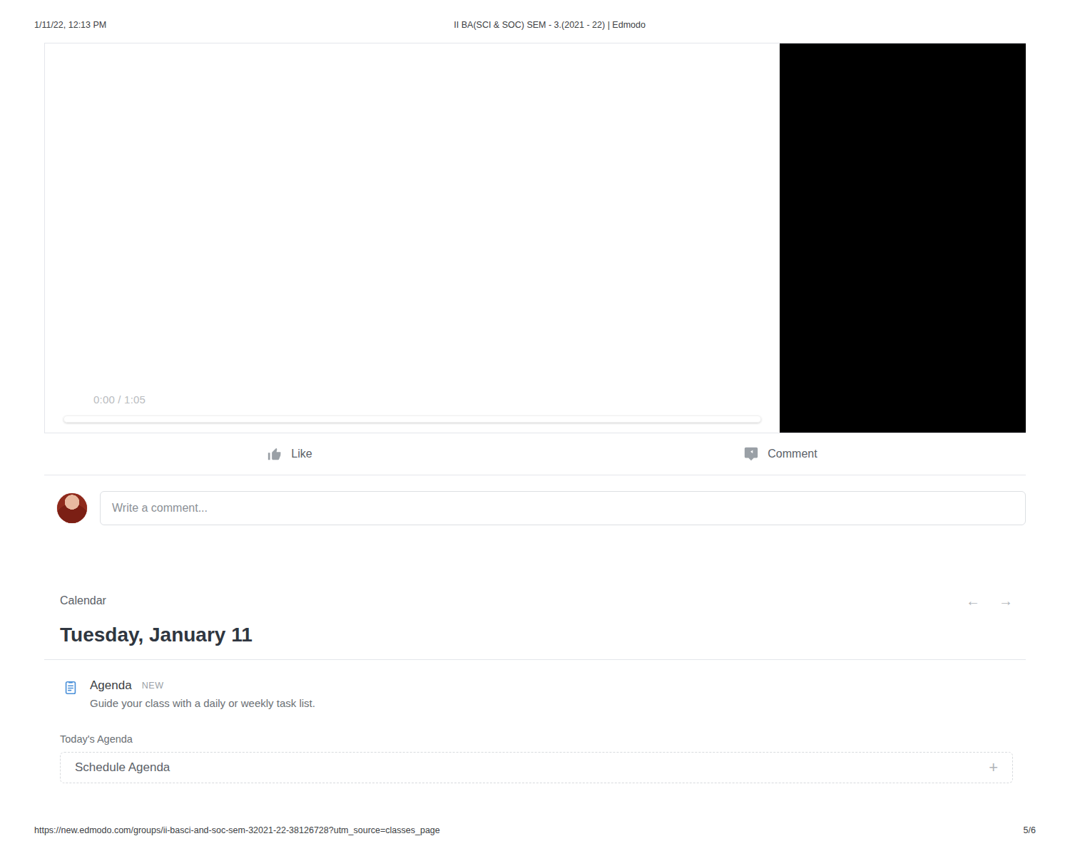1/11/22, 12:13 PM
II BA(SCI & SOC) SEM - 3.(2021 - 22) | Edmodo
0:00 / 1:05
Like
Comment
Write a comment...
Calendar
← →
Tuesday, January 11
Agenda NEW
Guide your class with a daily or weekly task list.
Today's Agenda
Schedule Agenda +
https://new.edmodo.com/groups/ii-basci-and-soc-sem-32021-22-38126728?utm_source=classes_page 5/6